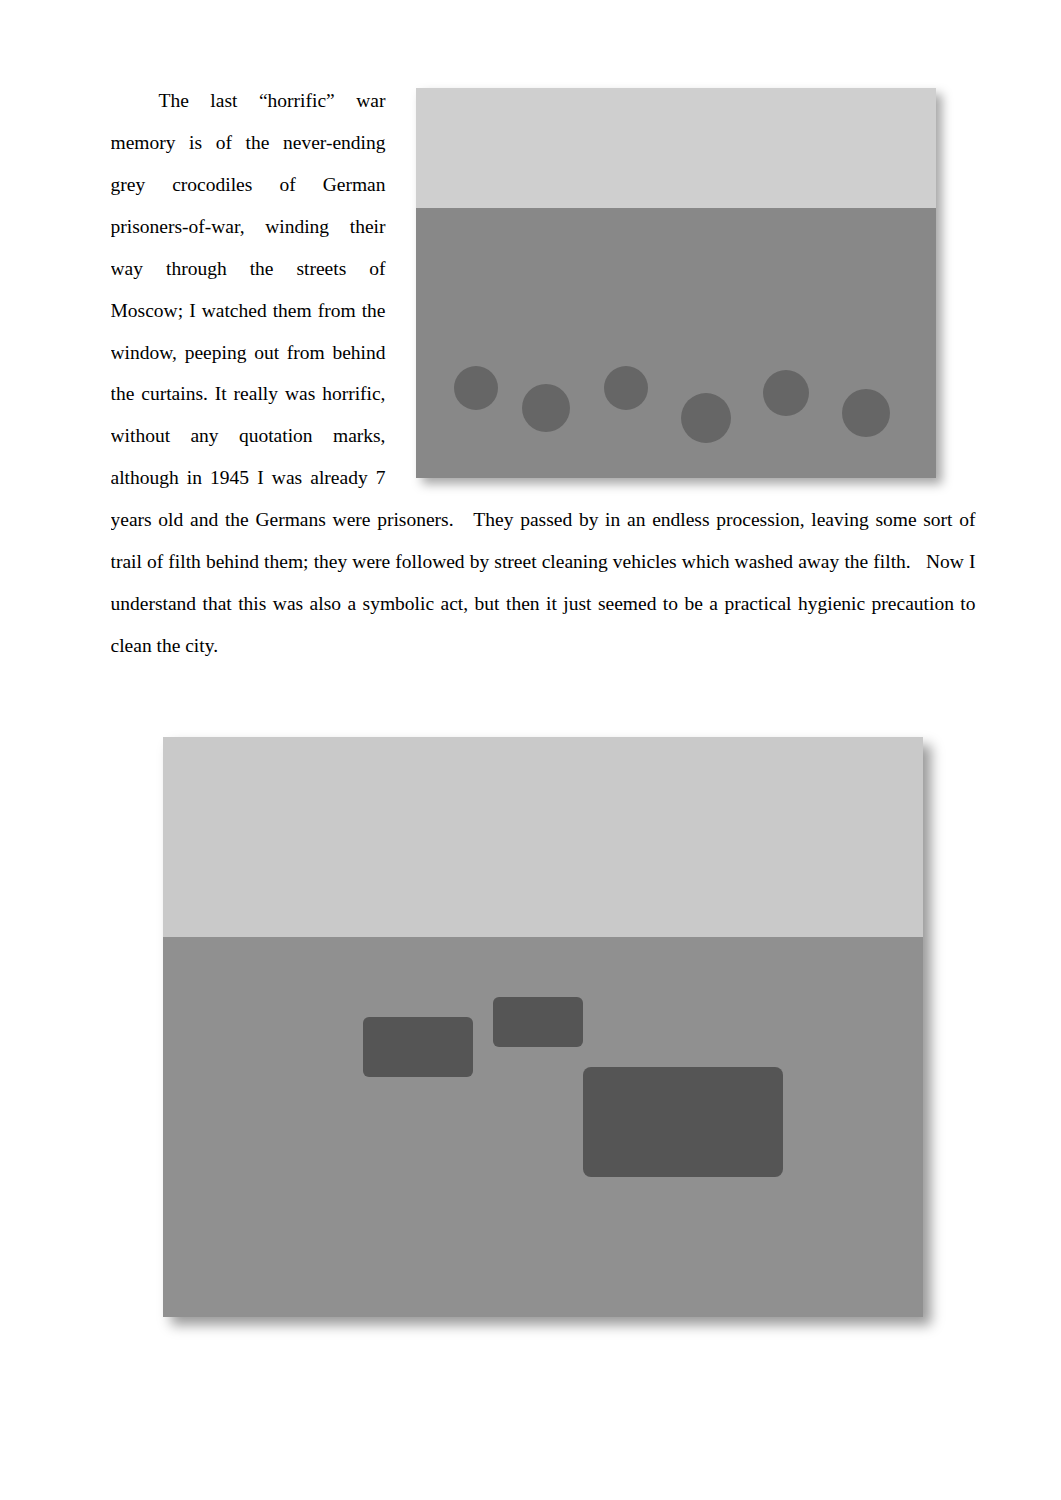The last “horrific” war memory is of the never-ending grey crocodiles of German prisoners-of-war, winding their way through the streets of Moscow; I watched them from the window, peeping out from behind the curtains. It really was horrific, without any quotation marks, although in 1945 I was already 7 years old and the Germans were prisoners. They passed by in an endless procession, leaving some sort of trail of filth behind them; they were followed by street cleaning vehicles which washed away the filth. Now I understand that this was also a symbolic act, but then it just seemed to be a practical hygienic precaution to clean the city.